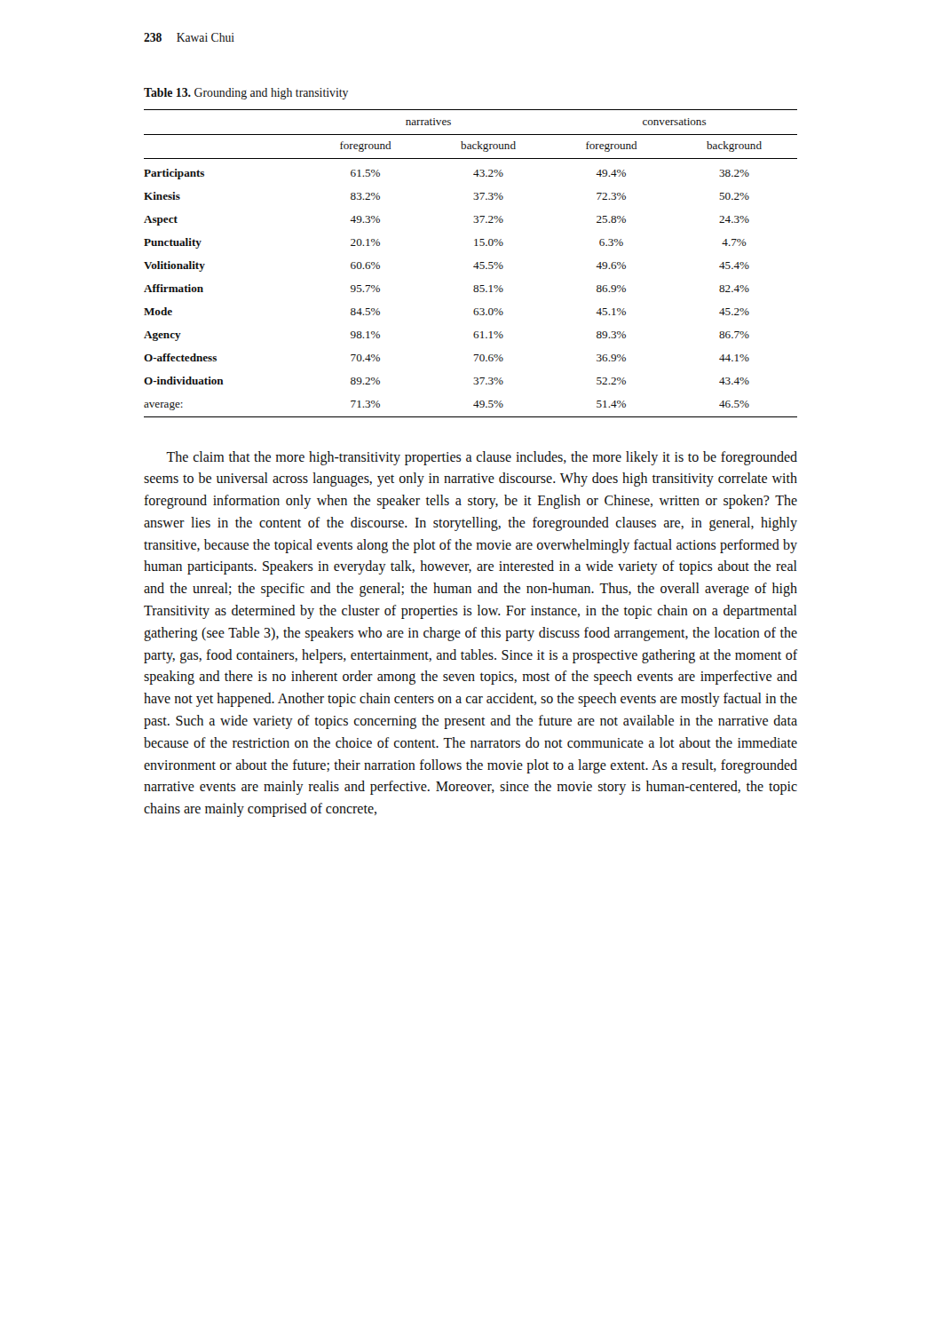238 Kawai Chui
Table 13. Grounding and high transitivity
| | narratives | conversations |
| --- | --- | --- |
| | foreground | background | foreground | background |
| Participants | 61.5% | 43.2% | 49.4% | 38.2% |
| Kinesis | 83.2% | 37.3% | 72.3% | 50.2% |
| Aspect | 49.3% | 37.2% | 25.8% | 24.3% |
| Punctuality | 20.1% | 15.0% | 6.3% | 4.7% |
| Volitionality | 60.6% | 45.5% | 49.6% | 45.4% |
| Affirmation | 95.7% | 85.1% | 86.9% | 82.4% |
| Mode | 84.5% | 63.0% | 45.1% | 45.2% |
| Agency | 98.1% | 61.1% | 89.3% | 86.7% |
| O-affectedness | 70.4% | 70.6% | 36.9% | 44.1% |
| O-individuation | 89.2% | 37.3% | 52.2% | 43.4% |
| average: | 71.3% | 49.5% | 51.4% | 46.5% |
The claim that the more high-transitivity properties a clause includes, the more likely it is to be foregrounded seems to be universal across languages, yet only in narrative discourse. Why does high transitivity correlate with foreground information only when the speaker tells a story, be it English or Chinese, written or spoken? The answer lies in the content of the discourse. In storytelling, the foregrounded clauses are, in general, highly transitive, because the topical events along the plot of the movie are overwhelmingly factual actions performed by human participants. Speakers in everyday talk, however, are interested in a wide variety of topics about the real and the unreal; the specific and the general; the human and the non-human. Thus, the overall average of high Transitivity as determined by the cluster of properties is low. For instance, in the topic chain on a departmental gathering (see Table 3), the speakers who are in charge of this party discuss food arrangement, the location of the party, gas, food containers, helpers, entertainment, and tables. Since it is a prospective gathering at the moment of speaking and there is no inherent order among the seven topics, most of the speech events are imperfective and have not yet happened. Another topic chain centers on a car accident, so the speech events are mostly factual in the past. Such a wide variety of topics concerning the present and the future are not available in the narrative data because of the restriction on the choice of content. The narrators do not communicate a lot about the immediate environment or about the future; their narration follows the movie plot to a large extent. As a result, foregrounded narrative events are mainly realis and perfective. Moreover, since the movie story is human-centered, the topic chains are mainly comprised of concrete,